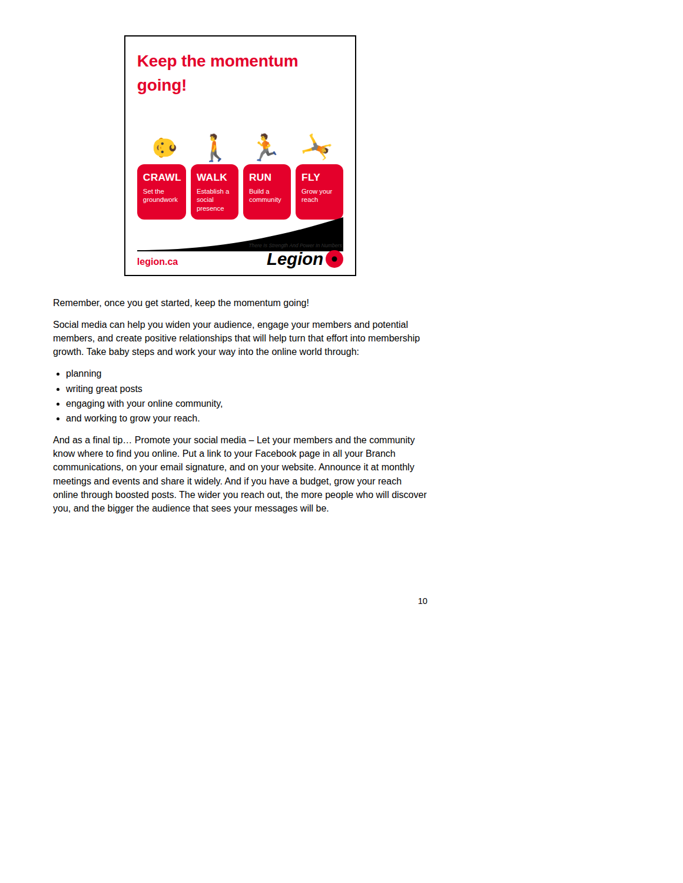Keep the momentum going!
👶
🚶
🏃
🤸
CRAWL
Set the
groundwork
WALK
Establish a
social presence
RUN
Build a
community
FLY
Grow your
reach
legion.ca
There Is Strength And Power In Numbers.
Legion
Remember, once you get started, keep the momentum going!
Social media can help you widen your audience, engage your members and potential members, and create positive relationships that will help turn that effort into membership growth. Take baby steps and work your way into the online world through:
planning
writing great posts
engaging with your online community,
and working to grow your reach.
And as a final tip… Promote your social media – Let your members and the community know where to find you online. Put a link to your Facebook page in all your Branch communications, on your email signature, and on your website. Announce it at monthly meetings and events and share it widely. And if you have a budget, grow your reach online through boosted posts. The wider you reach out, the more people who will discover you, and the bigger the audience that sees your messages will be.
10